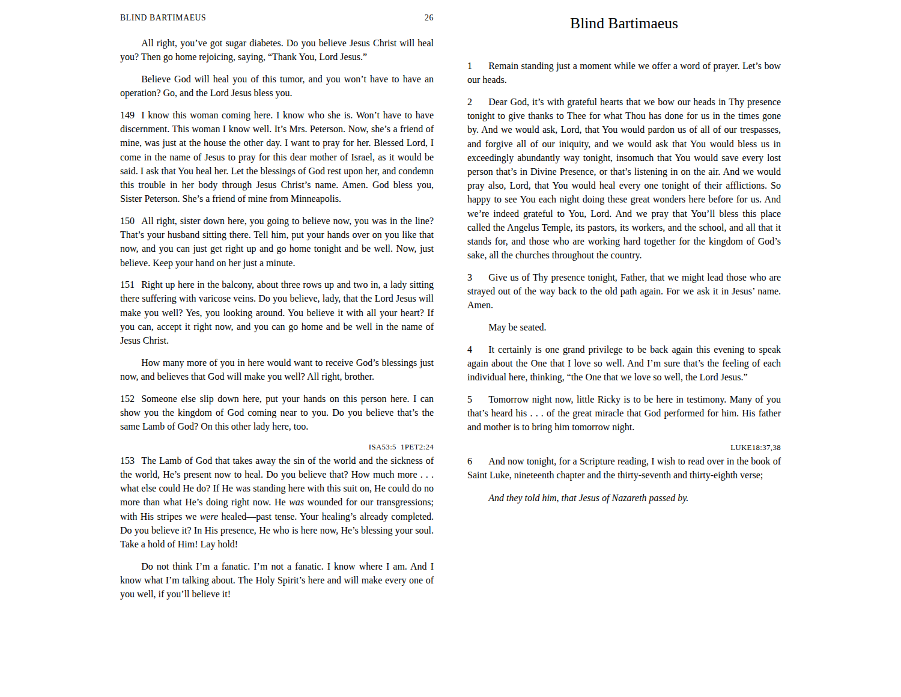BLIND BARTIMAEUS 26
All right, you’ve got sugar diabetes. Do you believe Jesus Christ will heal you? Then go home rejoicing, saying, “Thank You, Lord Jesus.”
Believe God will heal you of this tumor, and you won’t have to have an operation? Go, and the Lord Jesus bless you.
149 I know this woman coming here. I know who she is. Won’t have to have discernment. This woman I know well. It’s Mrs. Peterson. Now, she’s a friend of mine, was just at the house the other day. I want to pray for her. Blessed Lord, I come in the name of Jesus to pray for this dear mother of Israel, as it would be said. I ask that You heal her. Let the blessings of God rest upon her, and condemn this trouble in her body through Jesus Christ’s name. Amen. God bless you, Sister Peterson. She’s a friend of mine from Minneapolis.
150 All right, sister down here, you going to believe now, you was in the line? That’s your husband sitting there. Tell him, put your hands over on you like that now, and you can just get right up and go home tonight and be well. Now, just believe. Keep your hand on her just a minute.
151 Right up here in the balcony, about three rows up and two in, a lady sitting there suffering with varicose veins. Do you believe, lady, that the Lord Jesus will make you well? Yes, you looking around. You believe it with all your heart? If you can, accept it right now, and you can go home and be well in the name of Jesus Christ.
How many more of you in here would want to receive God’s blessings just now, and believes that God will make you well? All right, brother.
152 Someone else slip down here, put your hands on this person here. I can show you the kingdom of God coming near to you. Do you believe that’s the same Lamb of God? On this other lady here, too.
ISA53:5 1PET2:24
153 The Lamb of God that takes away the sin of the world and the sickness of the world, He’s present now to heal. Do you believe that? How much more . . . what else could He do? If He was standing here with this suit on, He could do no more than what He’s doing right now. He was wounded for our transgressions; with His stripes we were healed—past tense. Your healing’s already completed. Do you believe it? In His presence, He who is here now, He’s blessing your soul. Take a hold of Him! Lay hold!
Do not think I’m a fanatic. I’m not a fanatic. I know where I am. And I know what I’m talking about. The Holy Spirit’s here and will make every one of you well, if you’ll believe it!
Blind Bartimaeus
1 Remain standing just a moment while we offer a word of prayer. Let’s bow our heads.
2 Dear God, it’s with grateful hearts that we bow our heads in Thy presence tonight to give thanks to Thee for what Thou has done for us in the times gone by. And we would ask, Lord, that You would pardon us of all of our trespasses, and forgive all of our iniquity, and we would ask that You would bless us in exceedingly abundantly way tonight, insomuch that You would save every lost person that’s in Divine Presence, or that’s listening in on the air. And we would pray also, Lord, that You would heal every one tonight of their afflictions. So happy to see You each night doing these great wonders here before for us. And we’re indeed grateful to You, Lord. And we pray that You’ll bless this place called the Angelus Temple, its pastors, its workers, and the school, and all that it stands for, and those who are working hard together for the kingdom of God’s sake, all the churches throughout the country.
3 Give us of Thy presence tonight, Father, that we might lead those who are strayed out of the way back to the old path again. For we ask it in Jesus’ name. Amen.
May be seated.
4 It certainly is one grand privilege to be back again this evening to speak again about the One that I love so well. And I’m sure that’s the feeling of each individual here, thinking, “the One that we love so well, the Lord Jesus.”
5 Tomorrow night now, little Ricky is to be here in testimony. Many of you that’s heard his . . . of the great miracle that God performed for him. His father and mother is to bring him tomorrow night.
LUKE18:37,38
6 And now tonight, for a Scripture reading, I wish to read over in the book of Saint Luke, nineteenth chapter and the thirty-seventh and thirty-eighth verse;
And they told him, that Jesus of Nazareth passed by.